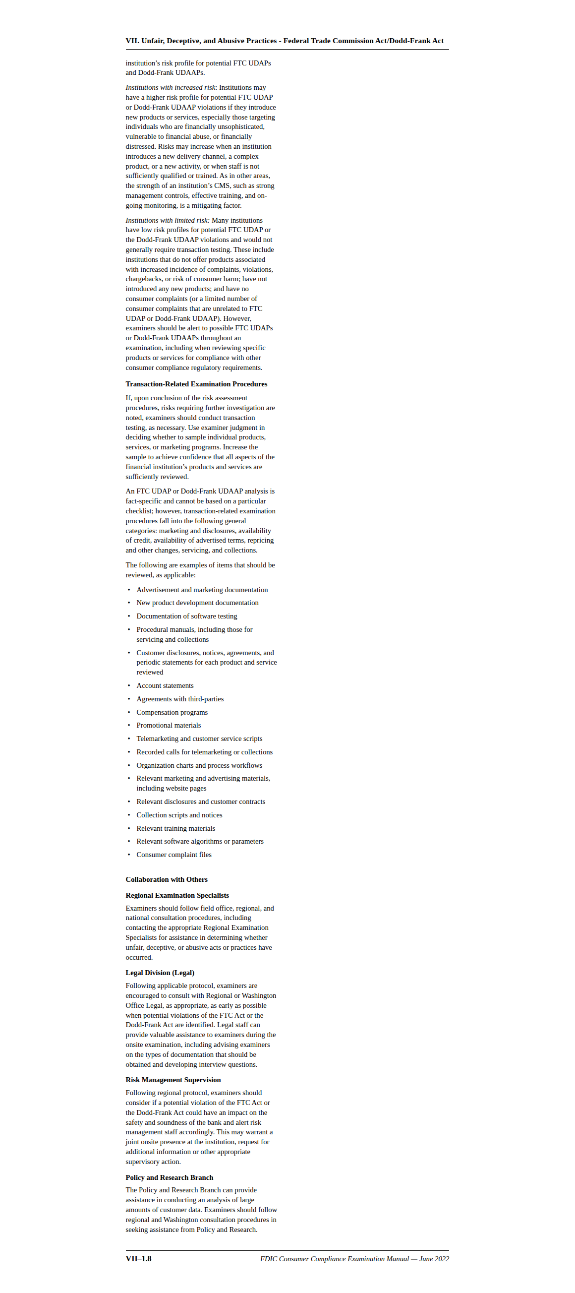VII. Unfair, Deceptive, and Abusive Practices - Federal Trade Commission Act/Dodd-Frank Act
institution’s risk profile for potential FTC UDAPs and Dodd-Frank UDAAPs.
Institutions with increased risk: Institutions may have a higher risk profile for potential FTC UDAP or Dodd-Frank UDAAP violations if they introduce new products or services, especially those targeting individuals who are financially unsophisticated, vulnerable to financial abuse, or financially distressed. Risks may increase when an institution introduces a new delivery channel, a complex product, or a new activity, or when staff is not sufficiently qualified or trained. As in other areas, the strength of an institution’s CMS, such as strong management controls, effective training, and on-going monitoring, is a mitigating factor.
Institutions with limited risk: Many institutions have low risk profiles for potential FTC UDAP or the Dodd-Frank UDAAP violations and would not generally require transaction testing. These include institutions that do not offer products associated with increased incidence of complaints, violations, chargebacks, or risk of consumer harm; have not introduced any new products; and have no consumer complaints (or a limited number of consumer complaints that are unrelated to FTC UDAP or Dodd-Frank UDAAP). However, examiners should be alert to possible FTC UDAPs or Dodd-Frank UDAAPs throughout an examination, including when reviewing specific products or services for compliance with other consumer compliance regulatory requirements.
Transaction-Related Examination Procedures
If, upon conclusion of the risk assessment procedures, risks requiring further investigation are noted, examiners should conduct transaction testing, as necessary. Use examiner judgment in deciding whether to sample individual products, services, or marketing programs. Increase the sample to achieve confidence that all aspects of the financial institution’s products and services are sufficiently reviewed.
An FTC UDAP or Dodd-Frank UDAAP analysis is fact-specific and cannot be based on a particular checklist; however, transaction-related examination procedures fall into the following general categories: marketing and disclosures, availability of credit, availability of advertised terms, repricing and other changes, servicing, and collections.
The following are examples of items that should be reviewed, as applicable:
Advertisement and marketing documentation
New product development documentation
Documentation of software testing
Procedural manuals, including those for servicing and collections
Customer disclosures, notices, agreements, and periodic statements for each product and service reviewed
Account statements
Agreements with third-parties
Compensation programs
Promotional materials
Telemarketing and customer service scripts
Recorded calls for telemarketing or collections
Organization charts and process workflows
Relevant marketing and advertising materials, including website pages
Relevant disclosures and customer contracts
Collection scripts and notices
Relevant training materials
Relevant software algorithms or parameters
Consumer complaint files
Collaboration with Others
Regional Examination Specialists
Examiners should follow field office, regional, and national consultation procedures, including contacting the appropriate Regional Examination Specialists for assistance in determining whether unfair, deceptive, or abusive acts or practices have occurred.
Legal Division (Legal)
Following applicable protocol, examiners are encouraged to consult with Regional or Washington Office Legal, as appropriate, as early as possible when potential violations of the FTC Act or the Dodd-Frank Act are identified. Legal staff can provide valuable assistance to examiners during the onsite examination, including advising examiners on the types of documentation that should be obtained and developing interview questions.
Risk Management Supervision
Following regional protocol, examiners should consider if a potential violation of the FTC Act or the Dodd-Frank Act could have an impact on the safety and soundness of the bank and alert risk management staff accordingly. This may warrant a joint onsite presence at the institution, request for additional information or other appropriate supervisory action.
Policy and Research Branch
The Policy and Research Branch can provide assistance in conducting an analysis of large amounts of customer data. Examiners should follow regional and Washington consultation procedures in seeking assistance from Policy and Research.
VII–1.8 FDIC Consumer Compliance Examination Manual — June 2022